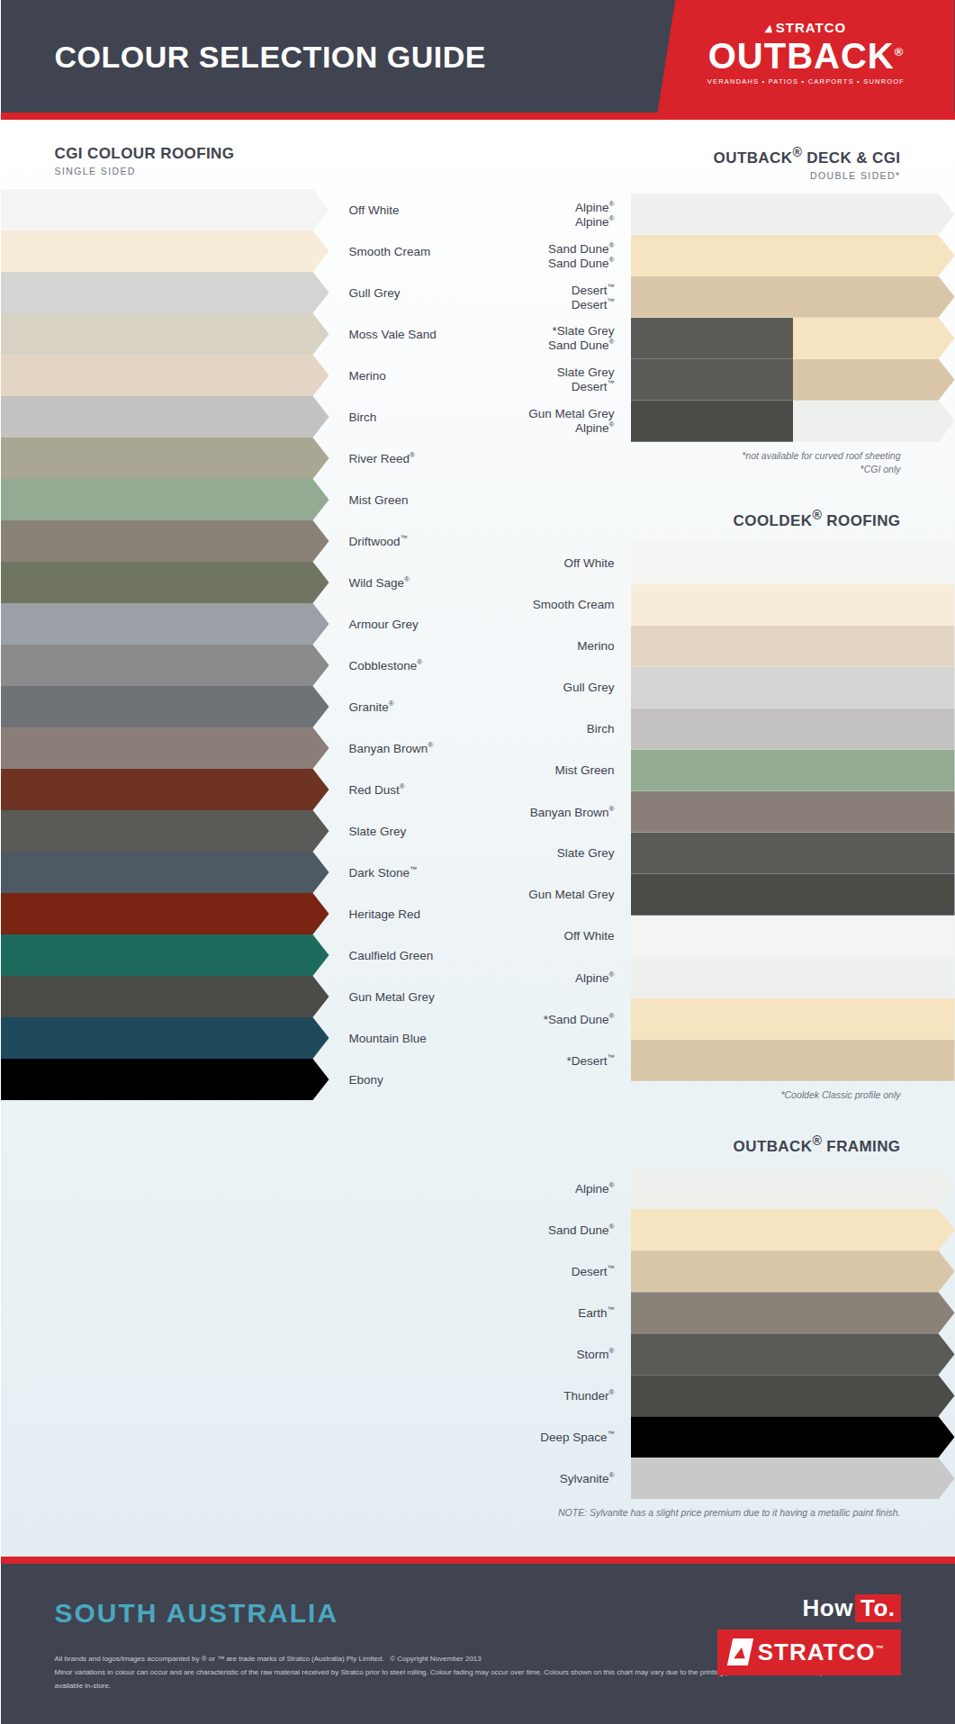Colour Selection Guide
▴STRATCO
OUTBACK®
VERANDAHS • PATIOS • CARPORTS • SUNROOF
CGI Colour Roofing
Single Sided
Off White
Smooth Cream
Gull Grey
Moss Vale Sand
Merino
Birch
River Reed®
Mist Green
Driftwood™
Wild Sage®
Armour Grey
Cobblestone®
Granite®
Banyan Brown®
Red Dust®
Slate Grey
Dark Stone™
Heritage Red
Caulfield Green
Gun Metal Grey
Mountain Blue
Ebony
Outback® Deck & CGI
Double Sided*
Alpine®
Alpine®
Sand Dune®
Sand Dune®
Desert™
Desert™
*Slate Grey
Sand Dune®
Slate Grey
Desert™
Gun Metal Grey
Alpine®
*not available for curved roof sheeting
*CGI only
Cooldek® Roofing
Off White
Smooth Cream
Merino
Gull Grey
Birch
Mist Green
Banyan Brown®
Slate Grey
Gun Metal Grey
Off White
Alpine®
*Sand Dune®
*Desert™
*Cooldek Classic profile only
Outback® Framing
Alpine®
Sand Dune®
Desert™
Earth™
Storm®
Thunder®
Deep Space™
Sylvanite®
NOTE: Sylvanite has a slight price premium due to it having a metallic paint finish.
South Australia
HowTo.
▴STRATCO™
All brands and logos/images accompanied by ® or ™ are trade marks of Stratco (Australia) Pty Limited. © Copyright November 2013
Minor variations in colour can occur and are characteristic of the raw material received by Stratco prior to steel rolling. Colour fading may occur over time. Colours shown on this chart may vary due to the printing process. Accurate colour samples are available in-store.